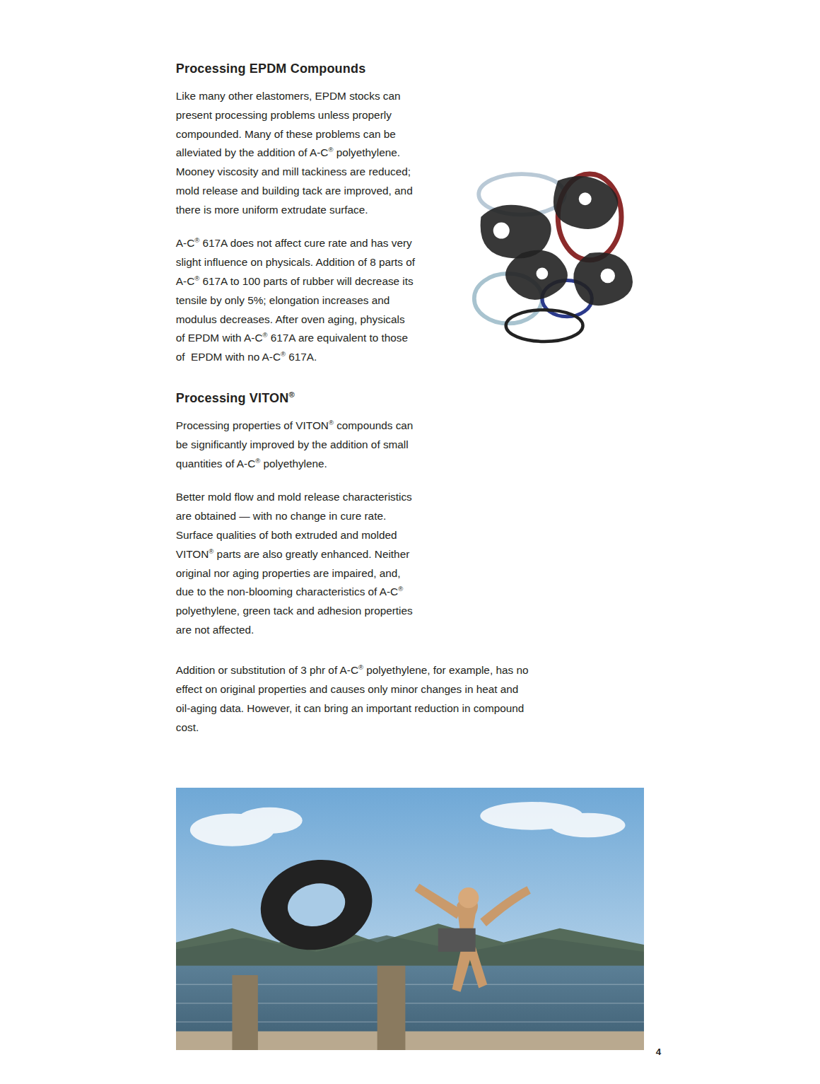Processing EPDM Compounds
Like many other elastomers, EPDM stocks can present processing problems unless properly compounded. Many of these problems can be alleviated by the addition of A-C® polyethylene. Mooney viscosity and mill tackiness are reduced; mold release and building tack are improved, and there is more uniform extrudate surface.
A-C® 617A does not affect cure rate and has very slight influence on physicals. Addition of 8 parts of A-C® 617A to 100 parts of rubber will decrease its tensile by only 5%; elongation increases and modulus decreases. After oven aging, physicals of EPDM with A-C® 617A are equivalent to those of EPDM with no A-C® 617A.
Processing VITON®
Processing properties of VITON® compounds can be significantly improved by the addition of small quantities of A-C® polyethylene.
Better mold flow and mold release characteristics are obtained — with no change in cure rate. Surface qualities of both extruded and molded VITON® parts are also greatly enhanced. Neither original nor aging properties are impaired, and, due to the non-blooming characteristics of A-C® polyethylene, green tack and adhesion properties are not affected.
Addition or substitution of 3 phr of A-C® polyethylene, for example, has no effect on original properties and causes only minor changes in heat and oil-aging data. However, it can bring an important reduction in compound cost.
4